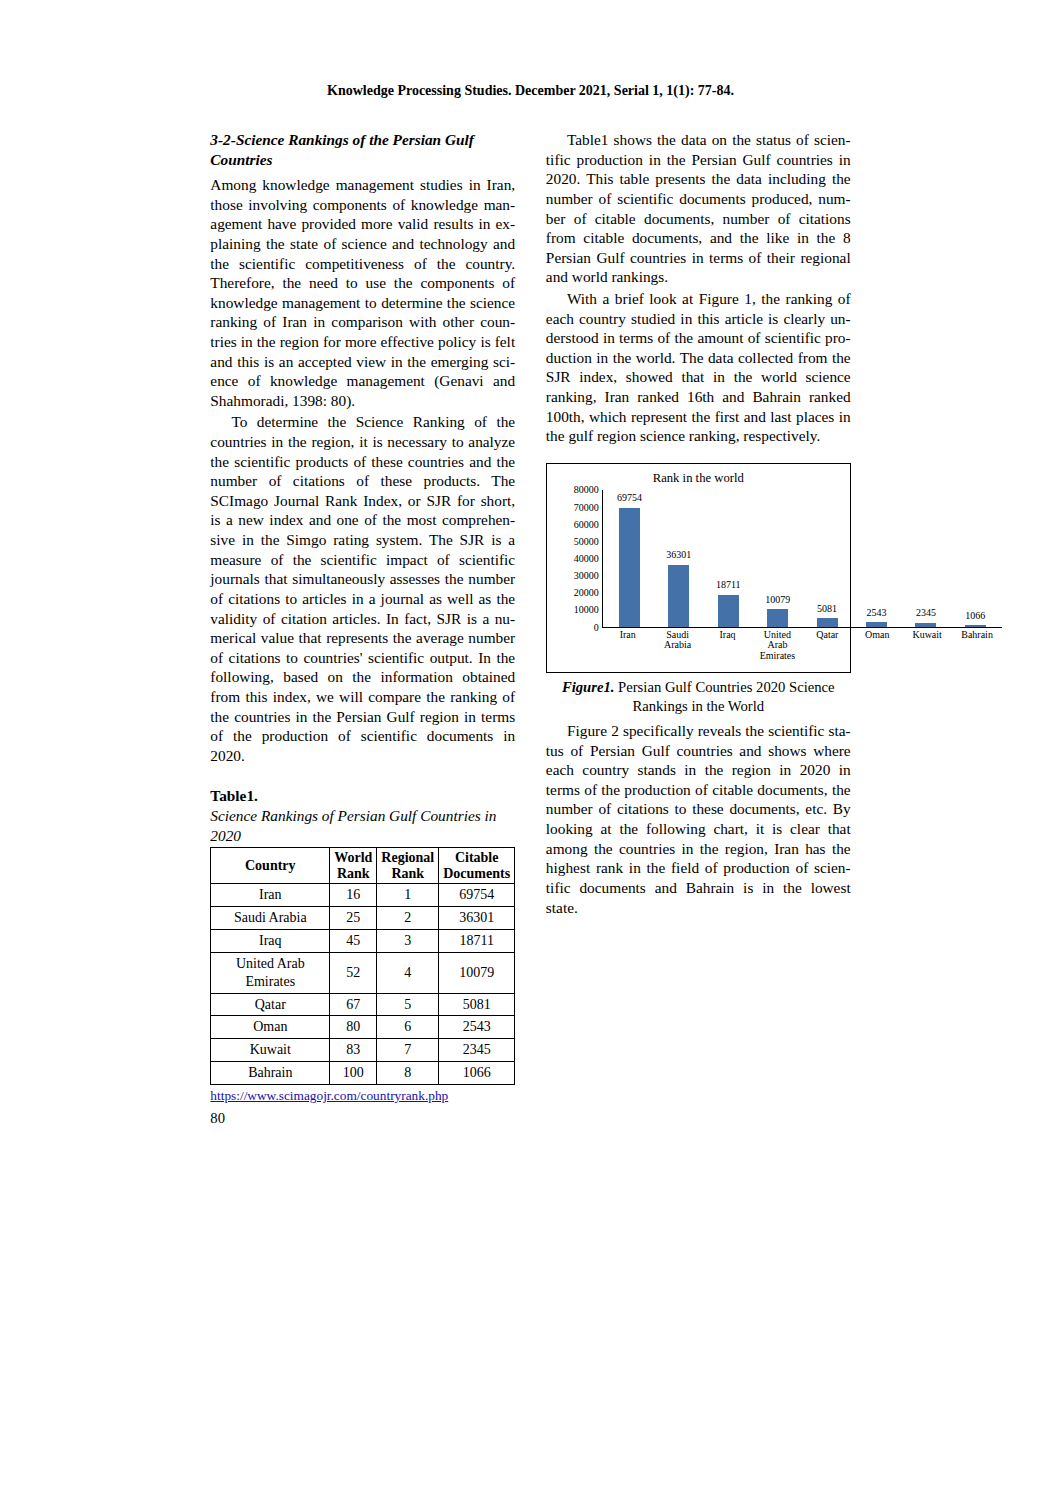Knowledge Processing Studies. December 2021, Serial 1, 1(1): 77-84.
3-2-Science Rankings of the Persian Gulf Countries
Among knowledge management studies in Iran, those involving components of knowledge management have provided more valid results in explaining the state of science and technology and the scientific competitiveness of the country. Therefore, the need to use the components of knowledge management to determine the science ranking of Iran in comparison with other countries in the region for more effective policy is felt and this is an accepted view in the emerging science of knowledge management (Genavi and Shahmoradi, 1398: 80).
To determine the Science Ranking of the countries in the region, it is necessary to analyze the scientific products of these countries and the number of citations of these products. The SCImago Journal Rank Index, or SJR for short, is a new index and one of the most comprehensive in the Simgo rating system. The SJR is a measure of the scientific impact of scientific journals that simultaneously assesses the number of citations to articles in a journal as well as the validity of citation articles. In fact, SJR is a numerical value that represents the average number of citations to countries' scientific output. In the following, based on the information obtained from this index, we will compare the ranking of the countries in the Persian Gulf region in terms of the production of scientific documents in 2020.
Table1. Science Rankings of Persian Gulf Countries in 2020
| Country | World Rank | Regional Rank | Citable Documents |
| --- | --- | --- | --- |
| Iran | 16 | 1 | 69754 |
| Saudi Arabia | 25 | 2 | 36301 |
| Iraq | 45 | 3 | 18711 |
| United Arab Emirates | 52 | 4 | 10079 |
| Qatar | 67 | 5 | 5081 |
| Oman | 80 | 6 | 2543 |
| Kuwait | 83 | 7 | 2345 |
| Bahrain | 100 | 8 | 1066 |
https://www.scimagojr.com/countryrank.php
Table1 shows the data on the status of scientific production in the Persian Gulf countries in 2020. This table presents the data including the number of scientific documents produced, number of citable documents, number of citations from citable documents, and the like in the 8 Persian Gulf countries in terms of their regional and world rankings.
With a brief look at Figure 1, the ranking of each country studied in this article is clearly understood in terms of the amount of scientific production in the world. The data collected from the SJR index, showed that in the world science ranking, Iran ranked 16th and Bahrain ranked 100th, which represent the first and last places in the gulf region science ranking, respectively.
Rank in the world
80000 70000 60000 50000 40000 30000 20000 10000 0
69754
36301
18711
10079
5081
2543
2345
1066
Iran
Saudi
Arabia
Iraq
United
Arab
Emirates
Qatar
Oman
Kuwait
Bahrain
Figure1. Persian Gulf Countries 2020 Science Rankings in the World
Figure 2 specifically reveals the scientific status of Persian Gulf countries and shows where each country stands in the region in 2020 in terms of the production of citable documents, the number of citations to these documents, etc. By looking at the following chart, it is clear that among the countries in the region, Iran has the highest rank in the field of production of scientific documents and Bahrain is in the lowest state.
80